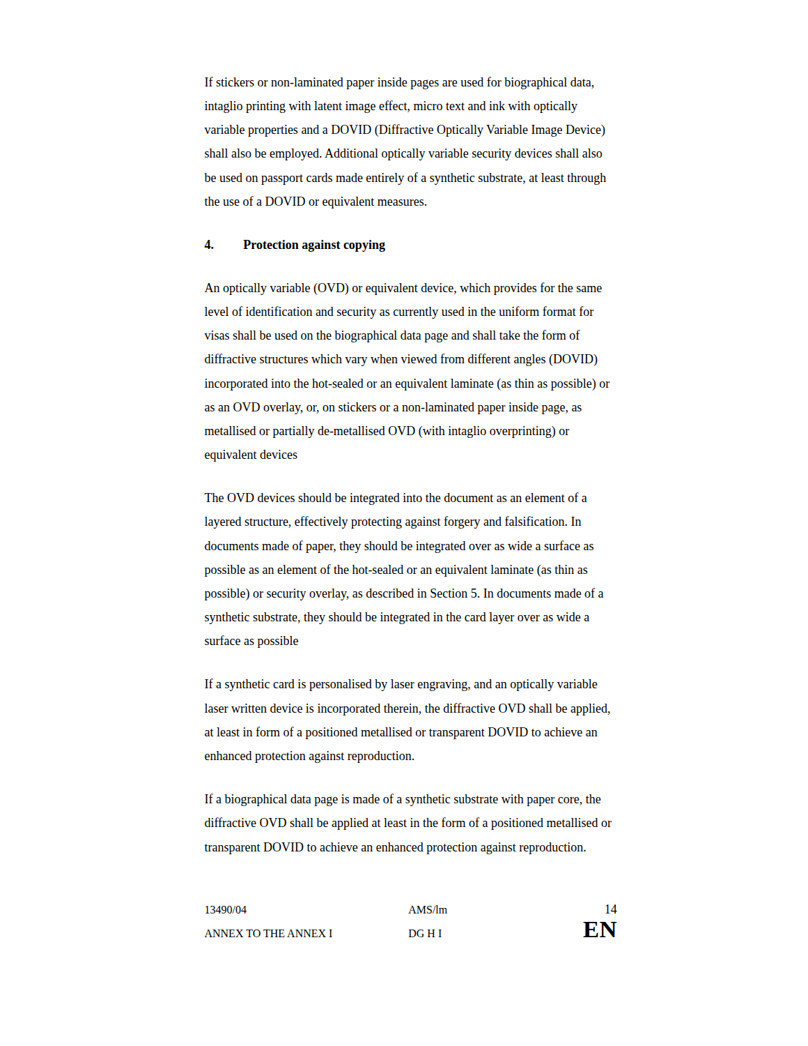If stickers or non-laminated paper inside pages are used for biographical data, intaglio printing with latent image effect, micro text and ink with optically variable properties and a DOVID (Diffractive Optically Variable Image Device) shall also be employed. Additional optically variable security devices shall also be used on passport cards made entirely of a synthetic substrate, at least through the use of a DOVID or equivalent measures.
4. Protection against copying
An optically variable (OVD) or equivalent device, which provides for the same level of identification and security as currently used in the uniform format for visas shall be used on the biographical data page and shall take the form of diffractive structures which vary when viewed from different angles (DOVID) incorporated into the hot-sealed or an equivalent laminate (as thin as possible) or as an OVD overlay, or, on stickers or a non-laminated paper inside page, as metallised or partially de-metallised OVD (with intaglio overprinting) or equivalent devices
The OVD devices should be integrated into the document as an element of a layered structure, effectively protecting against forgery and falsification. In documents made of paper, they should be integrated over as wide a surface as possible as an element of the hot-sealed or an equivalent laminate (as thin as possible) or security overlay, as described in Section 5. In documents made of a synthetic substrate, they should be integrated in the card layer over as wide a surface as possible
If a synthetic card is personalised by laser engraving, and an optically variable laser written device is incorporated therein, the diffractive OVD shall be applied, at least in form of a positioned metallised or transparent DOVID to achieve an enhanced protection against reproduction.
If a biographical data page is made of a synthetic substrate with paper core, the diffractive OVD shall be applied at least in the form of a positioned metallised or transparent DOVID to achieve an enhanced protection against reproduction.
13490/04
AMS/lm
14
ANNEX TO THE ANNEX I
DG H I
EN